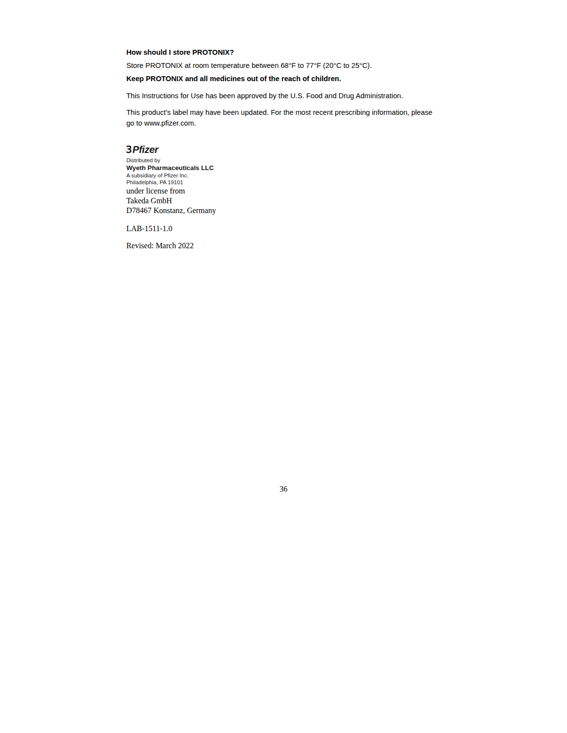How should I store PROTONIX?
Store PROTONIX at room temperature between 68°F to 77°F (20°C to 25°C).
Keep PROTONIX and all medicines out of the reach of children.
This Instructions for Use has been approved by the U.S. Food and Drug Administration.
This product’s label may have been updated. For the most recent prescribing information, please go to www.pfizer.com.
ℇPfizer
Distributed by
Wyeth Pharmaceuticals LLC
A subsidiary of Pfizer Inc.
Philadelphia, PA 19101
under license from
Takeda GmbH
D78467 Konstanz, Germany
LAB-1511-1.0
Revised: March 2022
36